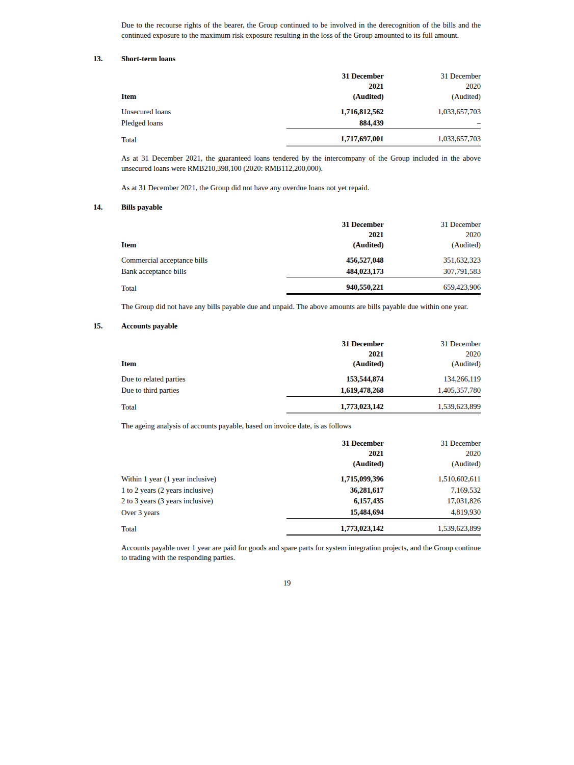Due to the recourse rights of the bearer, the Group continued to be involved in the derecognition of the bills and the continued exposure to the maximum risk exposure resulting in the loss of the Group amounted to its full amount.
13.
Short-term loans
| Item | 31 December 2021 (Audited) | 31 December 2020 (Audited) |
| Unsecured loans | 1,716,812,562 | 1,033,657,703 |
| Pledged loans | 884,439 | – |
| Total | 1,717,697,001 | 1,033,657,703 |
As at 31 December 2021, the guaranteed loans tendered by the intercompany of the Group included in the above unsecured loans were RMB210,398,100 (2020: RMB112,200,000).
As at 31 December 2021, the Group did not have any overdue loans not yet repaid.
14.
Bills payable
| Item | 31 December 2021 (Audited) | 31 December 2020 (Audited) |
| Commercial acceptance bills | 456,527,048 | 351,632,323 |
| Bank acceptance bills | 484,023,173 | 307,791,583 |
| Total | 940,550,221 | 659,423,906 |
The Group did not have any bills payable due and unpaid. The above amounts are bills payable due within one year.
15.
Accounts payable
| Item | 31 December 2021 (Audited) | 31 December 2020 (Audited) |
| Due to related parties | 153,544,874 | 134,266,119 |
| Due to third parties | 1,619,478,268 | 1,405,357,780 |
| Total | 1,773,023,142 | 1,539,623,899 |
The ageing analysis of accounts payable, based on invoice date, is as follows
| | 31 December 2021 (Audited) | 31 December 2020 (Audited) |
| Within 1 year (1 year inclusive) | 1,715,099,396 | 1,510,602,611 |
| 1 to 2 years (2 years inclusive) | 36,281,617 | 7,169,532 |
| 2 to 3 years (3 years inclusive) | 6,157,435 | 17,031,826 |
| Over 3 years | 15,484,694 | 4,819,930 |
| Total | 1,773,023,142 | 1,539,623,899 |
Accounts payable over 1 year are paid for goods and spare parts for system integration projects, and the Group continue to trading with the responding parties.
19